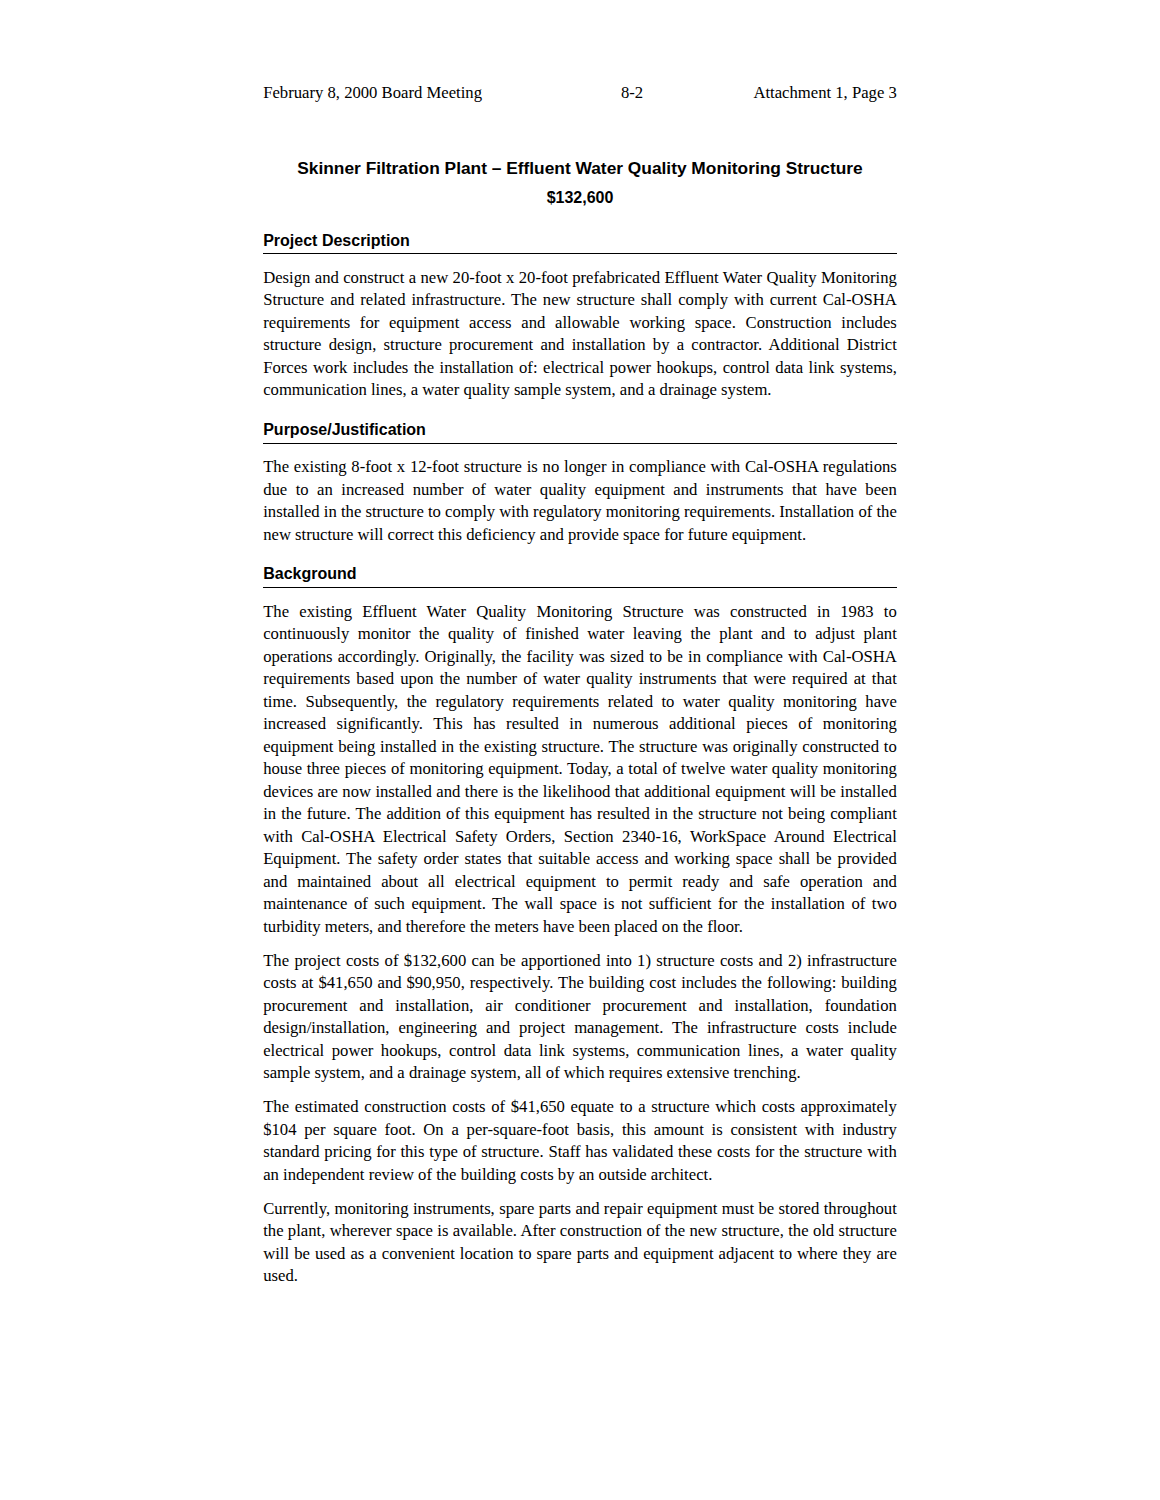February 8, 2000 Board Meeting
8-2
Attachment 1, Page 3
Skinner Filtration Plant – Effluent Water Quality Monitoring Structure
$132,600
Project Description
Design and construct a new 20-foot x 20-foot prefabricated Effluent Water Quality Monitoring Structure and related infrastructure. The new structure shall comply with current Cal-OSHA requirements for equipment access and allowable working space. Construction includes structure design, structure procurement and installation by a contractor. Additional District Forces work includes the installation of: electrical power hookups, control data link systems, communication lines, a water quality sample system, and a drainage system.
Purpose/Justification
The existing 8-foot x 12-foot structure is no longer in compliance with Cal-OSHA regulations due to an increased number of water quality equipment and instruments that have been installed in the structure to comply with regulatory monitoring requirements. Installation of the new structure will correct this deficiency and provide space for future equipment.
Background
The existing Effluent Water Quality Monitoring Structure was constructed in 1983 to continuously monitor the quality of finished water leaving the plant and to adjust plant operations accordingly. Originally, the facility was sized to be in compliance with Cal-OSHA requirements based upon the number of water quality instruments that were required at that time. Subsequently, the regulatory requirements related to water quality monitoring have increased significantly. This has resulted in numerous additional pieces of monitoring equipment being installed in the existing structure. The structure was originally constructed to house three pieces of monitoring equipment. Today, a total of twelve water quality monitoring devices are now installed and there is the likelihood that additional equipment will be installed in the future. The addition of this equipment has resulted in the structure not being compliant with Cal-OSHA Electrical Safety Orders, Section 2340-16, WorkSpace Around Electrical Equipment. The safety order states that suitable access and working space shall be provided and maintained about all electrical equipment to permit ready and safe operation and maintenance of such equipment. The wall space is not sufficient for the installation of two turbidity meters, and therefore the meters have been placed on the floor.
The project costs of $132,600 can be apportioned into 1) structure costs and 2) infrastructure costs at $41,650 and $90,950, respectively. The building cost includes the following: building procurement and installation, air conditioner procurement and installation, foundation design/installation, engineering and project management. The infrastructure costs include electrical power hookups, control data link systems, communication lines, a water quality sample system, and a drainage system, all of which requires extensive trenching.
The estimated construction costs of $41,650 equate to a structure which costs approximately $104 per square foot. On a per-square-foot basis, this amount is consistent with industry standard pricing for this type of structure. Staff has validated these costs for the structure with an independent review of the building costs by an outside architect.
Currently, monitoring instruments, spare parts and repair equipment must be stored throughout the plant, wherever space is available. After construction of the new structure, the old structure will be used as a convenient location to spare parts and equipment adjacent to where they are used.